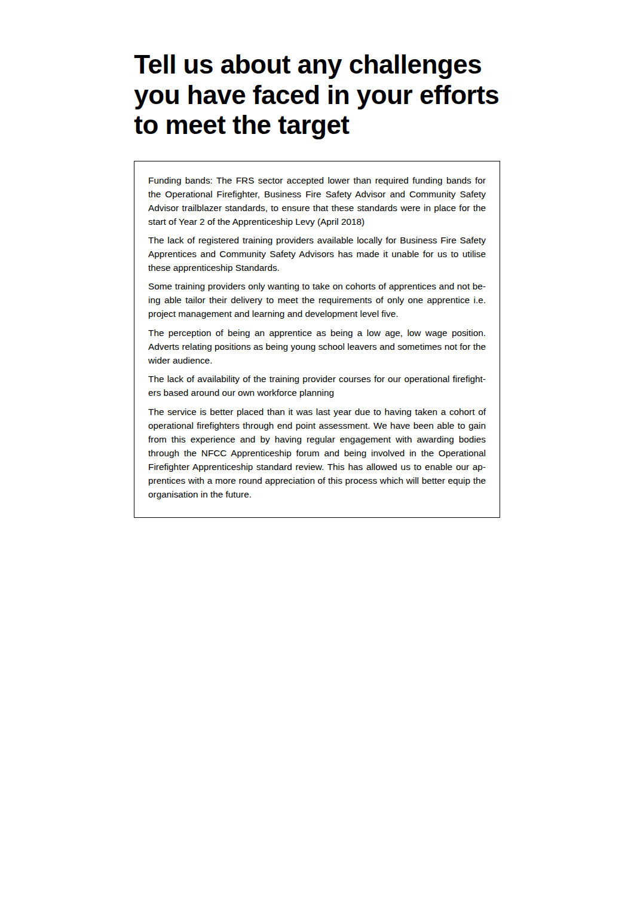Tell us about any challenges you have faced in your efforts to meet the target
Funding bands: The FRS sector accepted lower than required funding bands for the Operational Firefighter, Business Fire Safety Advisor and Community Safety Advisor trailblazer standards, to ensure that these standards were in place for the start of Year 2 of the Apprenticeship Levy (April 2018)
The lack of registered training providers available locally for Business Fire Safety Apprentices and Community Safety Advisors has made it unable for us to utilise these apprenticeship Standards.
Some training providers only wanting to take on cohorts of apprentices and not being able tailor their delivery to meet the requirements of only one apprentice i.e. project management and learning and development level five.
The perception of being an apprentice as being a low age, low wage position. Adverts relating positions as being young school leavers and sometimes not for the wider audience.
The lack of availability of the training provider courses for our operational firefighters based around our own workforce planning
The service is better placed than it was last year due to having taken a cohort of operational firefighters through end point assessment. We have been able to gain from this experience and by having regular engagement with awarding bodies through the NFCC Apprenticeship forum and being involved in the Operational Firefighter Apprenticeship standard review. This has allowed us to enable our apprentices with a more round appreciation of this process which will better equip the organisation in the future.